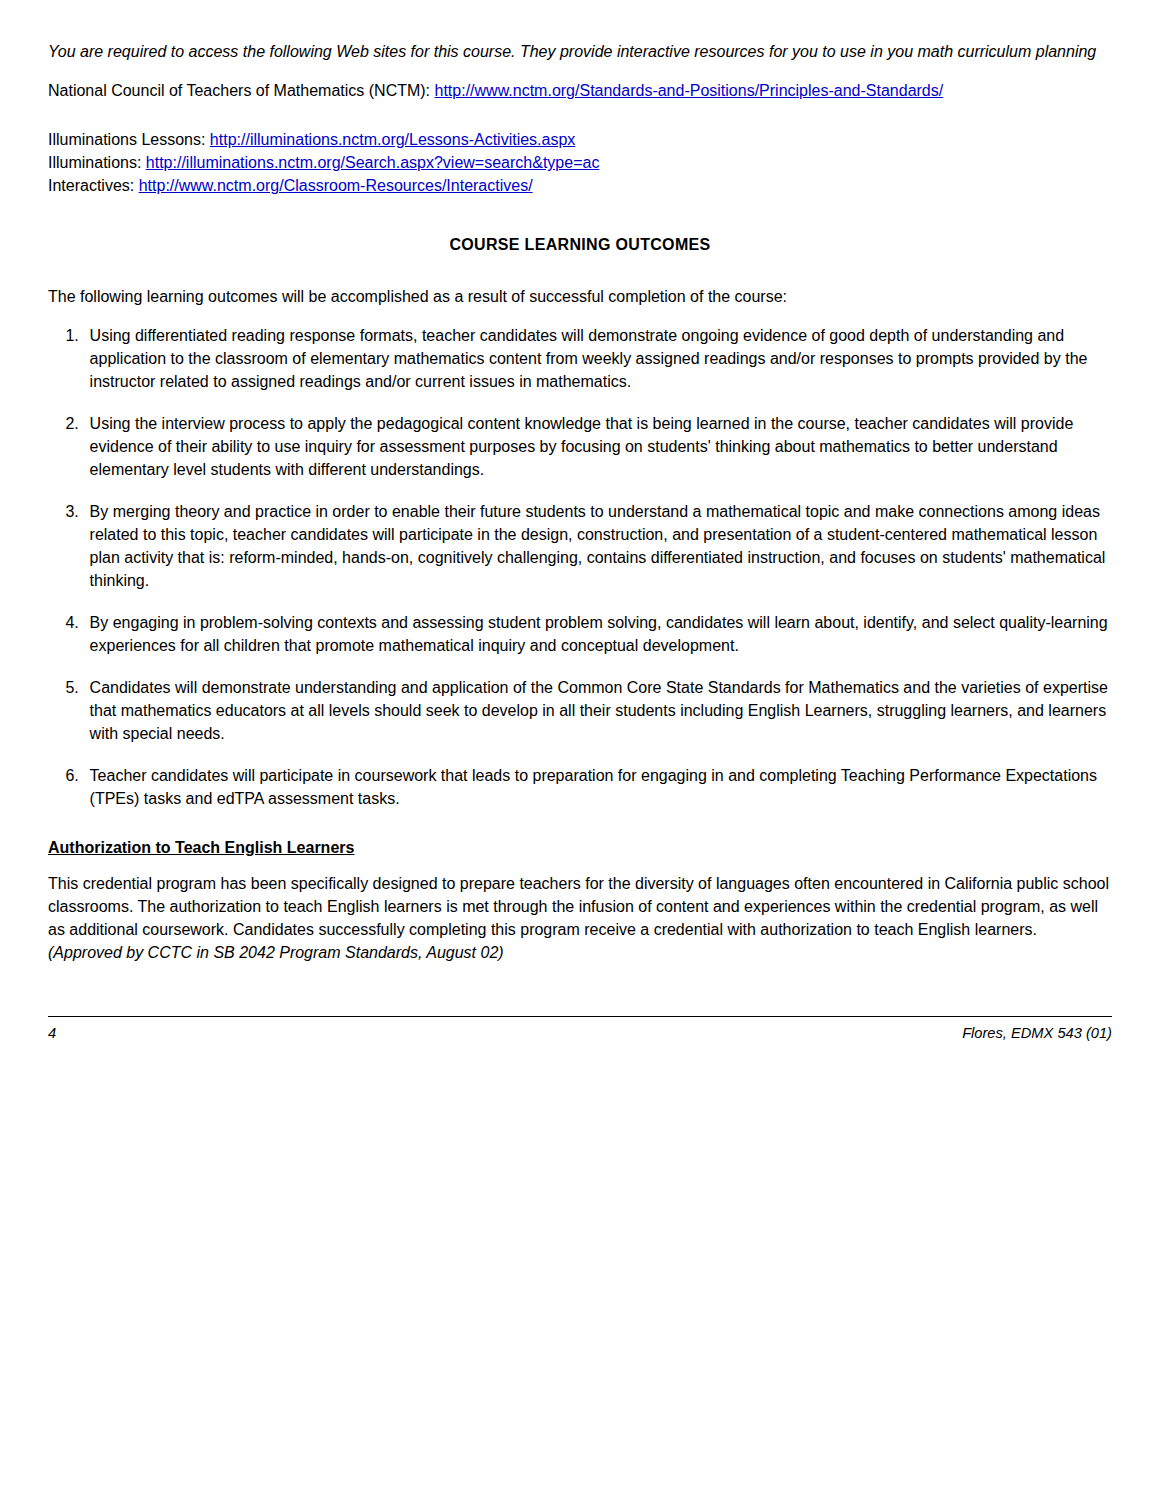You are required to access the following Web sites for this course. They provide interactive resources for you to use in you math curriculum planning
National Council of Teachers of Mathematics (NCTM): http://www.nctm.org/Standards-and-Positions/Principles-and-Standards/
Illuminations Lessons: http://illuminations.nctm.org/Lessons-Activities.aspx
Illuminations: http://illuminations.nctm.org/Search.aspx?view=search&type=ac
Interactives: http://www.nctm.org/Classroom-Resources/Interactives/
COURSE LEARNING OUTCOMES
The following learning outcomes will be accomplished as a result of successful completion of the course:
Using differentiated reading response formats, teacher candidates will demonstrate ongoing evidence of good depth of understanding and application to the classroom of elementary mathematics content from weekly assigned readings and/or responses to prompts provided by the instructor related to assigned readings and/or current issues in mathematics.
Using the interview process to apply the pedagogical content knowledge that is being learned in the course, teacher candidates will provide evidence of their ability to use inquiry for assessment purposes by focusing on students' thinking about mathematics to better understand elementary level students with different understandings.
By merging theory and practice in order to enable their future students to understand a mathematical topic and make connections among ideas related to this topic, teacher candidates will participate in the design, construction, and presentation of a student-centered mathematical lesson plan activity that is: reform-minded, hands-on, cognitively challenging, contains differentiated instruction, and focuses on students' mathematical thinking.
By engaging in problem-solving contexts and assessing student problem solving, candidates will learn about, identify, and select quality-learning experiences for all children that promote mathematical inquiry and conceptual development.
Candidates will demonstrate understanding and application of the Common Core State Standards for Mathematics and the varieties of expertise that mathematics educators at all levels should seek to develop in all their students including English Learners, struggling learners, and learners with special needs.
Teacher candidates will participate in coursework that leads to preparation for engaging in and completing Teaching Performance Expectations (TPEs) tasks and edTPA assessment tasks.
Authorization to Teach English Learners
This credential program has been specifically designed to prepare teachers for the diversity of languages often encountered in California public school classrooms. The authorization to teach English learners is met through the infusion of content and experiences within the credential program, as well as additional coursework. Candidates successfully completing this program receive a credential with authorization to teach English learners. (Approved by CCTC in SB 2042 Program Standards, August 02)
4 Flores, EDMX 543 (01)